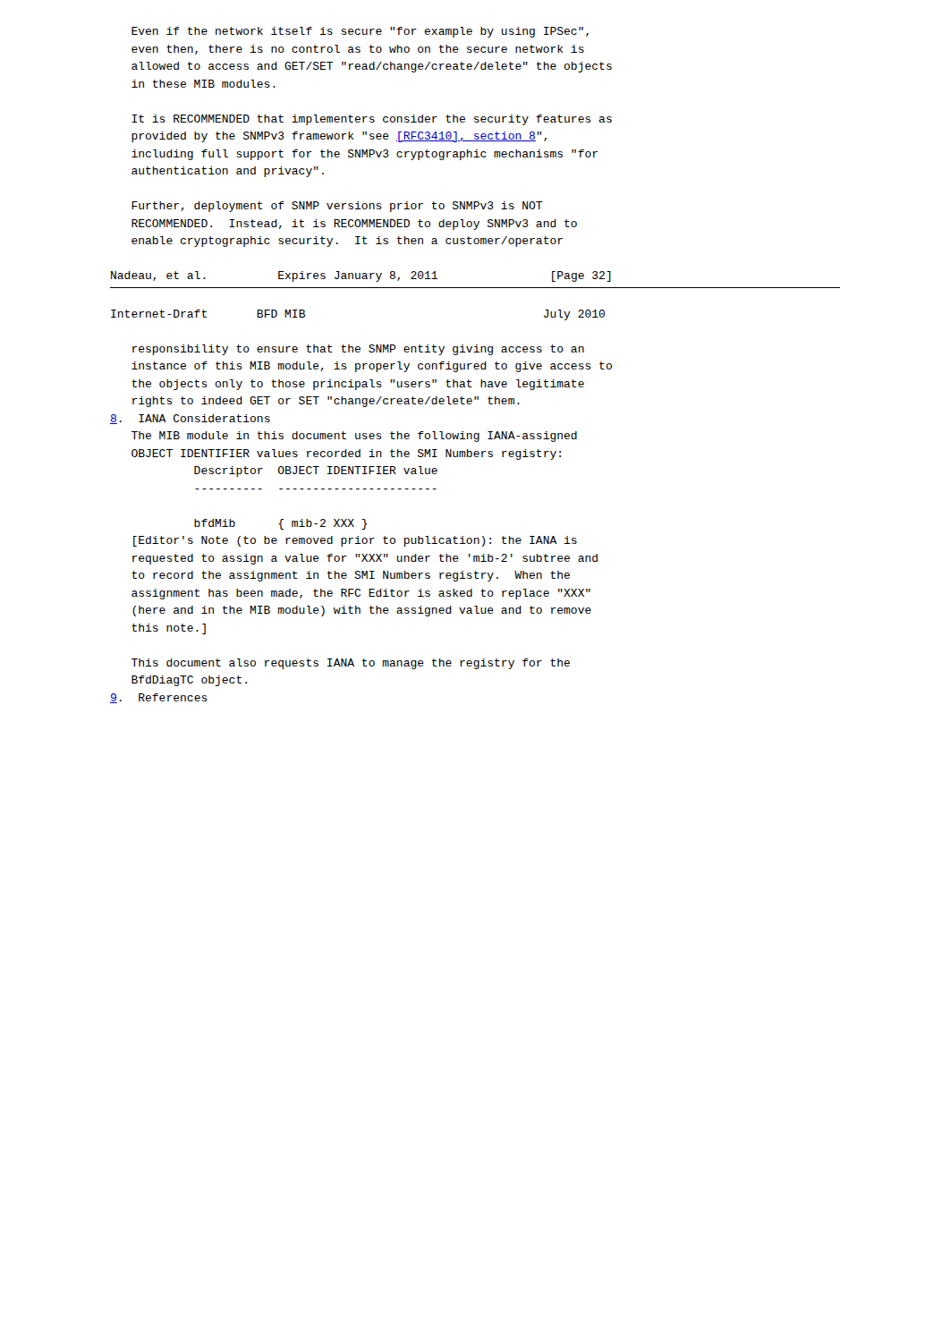Even if the network itself is secure "for example by using IPSec",
even then, there is no control as to who on the secure network is
allowed to access and GET/SET "read/change/create/delete" the objects
in these MIB modules.

It is RECOMMENDED that implementers consider the security features as
provided by the SNMPv3 framework "see [RFC3410], section 8",
including full support for the SNMPv3 cryptographic mechanisms "for
authentication and privacy".

Further, deployment of SNMP versions prior to SNMPv3 is NOT
RECOMMENDED.  Instead, it is RECOMMENDED to deploy SNMPv3 and to
enable cryptographic security.  It is then a customer/operator
Nadeau, et al. Expires January 8, 2011 [Page 32]
Internet-Draft BFD MIB July 2010
responsibility to ensure that the SNMP entity giving access to an
instance of this MIB module, is properly configured to give access to
the objects only to those principals "users" that have legitimate
rights to indeed GET or SET "change/create/delete" them.
 8.  IANA Considerations
The MIB module in this document uses the following IANA-assigned
OBJECT IDENTIFIER values recorded in the SMI Numbers registry:
| Descriptor | OBJECT IDENTIFIER value |
| ---------- | ----------------------- |
| bfdMib | { mib-2 XXX } |
[Editor's Note (to be removed prior to publication): the IANA is
requested to assign a value for "XXX" under the 'mib-2' subtree and
to record the assignment in the SMI Numbers registry.  When the
assignment has been made, the RFC Editor is asked to replace "XXX"
(here and in the MIB module) with the assigned value and to remove
this note.]

This document also requests IANA to manage the registry for the
BfdDiagTC object.
 9.  References